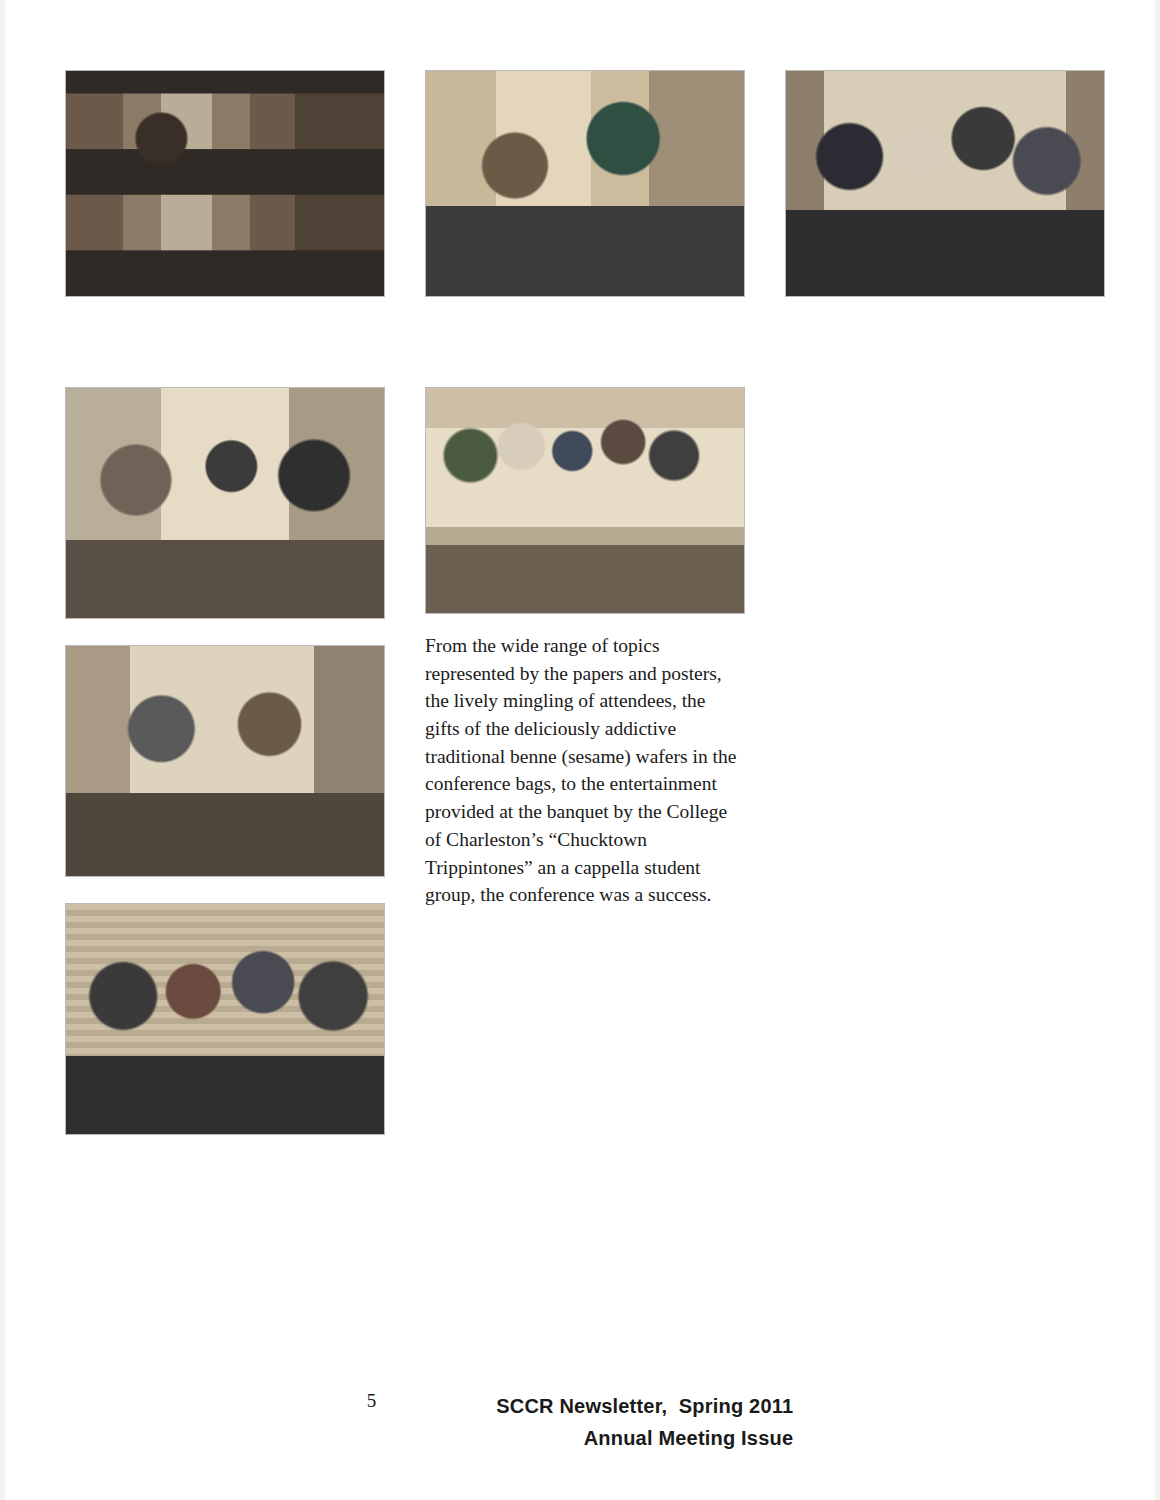From the wide range of topics represented by the papers and posters, the lively mingling of attendees, the gifts of the deliciously addictive traditional benne (sesame) wafers in the conference bags, to the entertainment provided at the banquet by the College of Charleston’s “Chucktown Trippintones” an a cappella student group, the conference was a success.
5
SCCR Newsletter, Spring 2011 Annual Meeting Issue